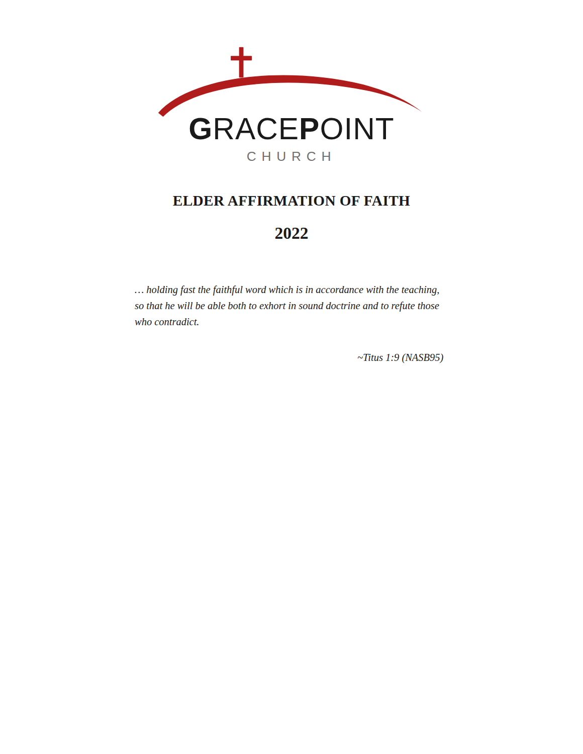GRACEPOINT CHURCH
Elder Affirmation of Faith
2022
… holding fast the faithful word which is in accordance with the teaching, so that he will be able both to exhort in sound doctrine and to refute those who contradict.
~Titus 1:9 (NASB95)